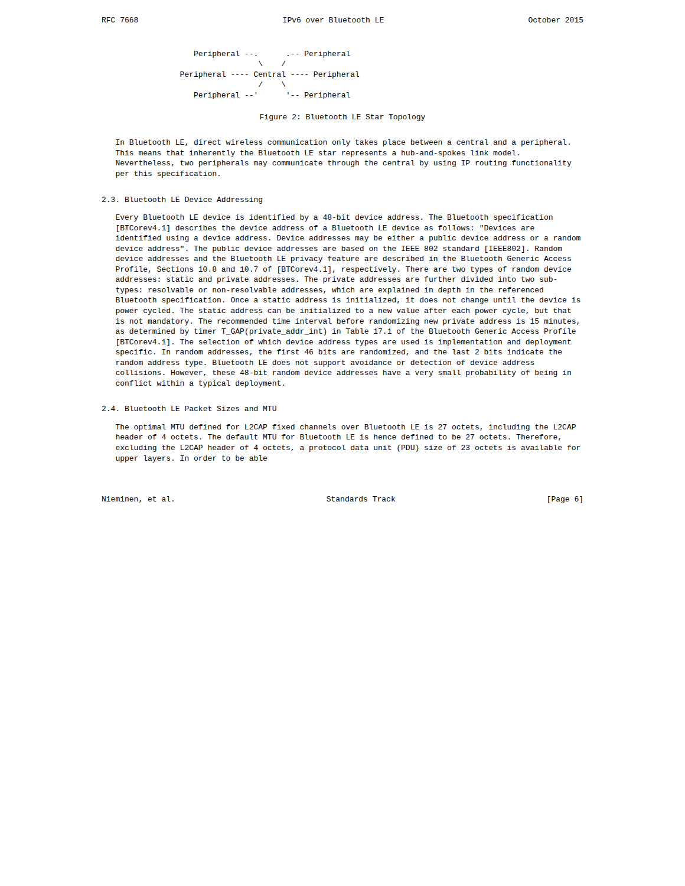RFC 7668 IPv6 over Bluetooth LE October 2015
                    Peripheral --.      .-- Peripheral
                                  \    /
                 Peripheral ---- Central ---- Peripheral
                                  /    \
                    Peripheral --'      '-- Peripheral
Figure 2: Bluetooth LE Star Topology
In Bluetooth LE, direct wireless communication only takes place between a central and a peripheral. This means that inherently the Bluetooth LE star represents a hub-and-spokes link model. Nevertheless, two peripherals may communicate through the central by using IP routing functionality per this specification.
2.3. Bluetooth LE Device Addressing
Every Bluetooth LE device is identified by a 48-bit device address. The Bluetooth specification [BTCorev4.1] describes the device address of a Bluetooth LE device as follows: "Devices are identified using a device address. Device addresses may be either a public device address or a random device address". The public device addresses are based on the IEEE 802 standard [IEEE802]. Random device addresses and the Bluetooth LE privacy feature are described in the Bluetooth Generic Access Profile, Sections 10.8 and 10.7 of [BTCorev4.1], respectively. There are two types of random device addresses: static and private addresses. The private addresses are further divided into two sub-types: resolvable or non-resolvable addresses, which are explained in depth in the referenced Bluetooth specification. Once a static address is initialized, it does not change until the device is power cycled. The static address can be initialized to a new value after each power cycle, but that is not mandatory. The recommended time interval before randomizing new private address is 15 minutes, as determined by timer T_GAP(private_addr_int) in Table 17.1 of the Bluetooth Generic Access Profile [BTCorev4.1]. The selection of which device address types are used is implementation and deployment specific. In random addresses, the first 46 bits are randomized, and the last 2 bits indicate the random address type. Bluetooth LE does not support avoidance or detection of device address collisions. However, these 48-bit random device addresses have a very small probability of being in conflict within a typical deployment.
2.4. Bluetooth LE Packet Sizes and MTU
The optimal MTU defined for L2CAP fixed channels over Bluetooth LE is 27 octets, including the L2CAP header of 4 octets. The default MTU for Bluetooth LE is hence defined to be 27 octets. Therefore, excluding the L2CAP header of 4 octets, a protocol data unit (PDU) size of 23 octets is available for upper layers. In order to be able
Nieminen, et al. Standards Track [Page 6]